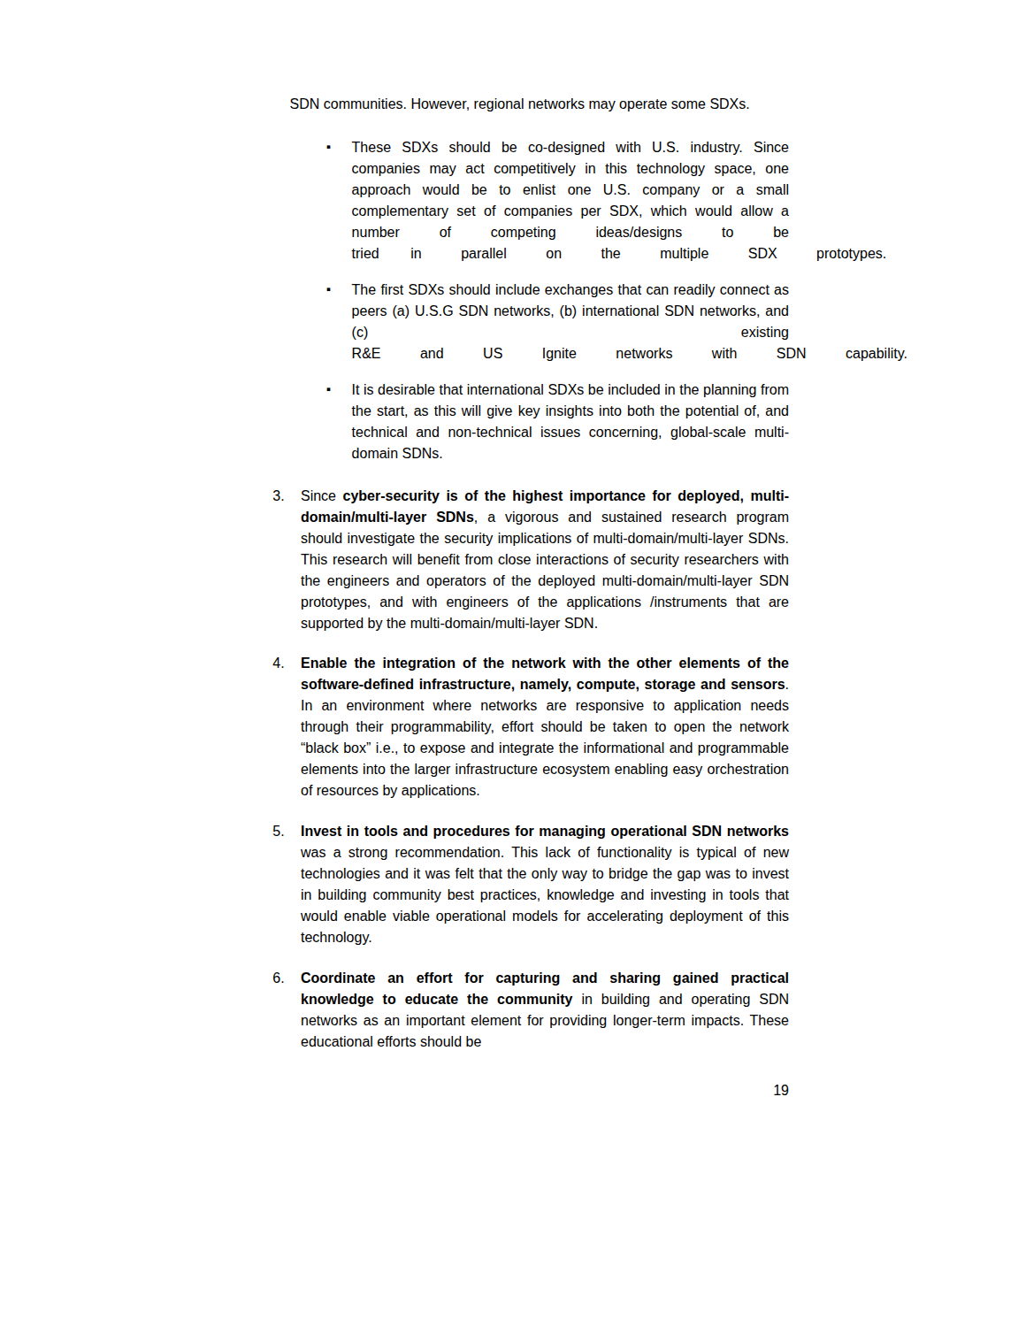SDN communities. However, regional networks may operate some SDXs.
These SDXs should be co-designed with U.S. industry. Since companies may act competitively in this technology space, one approach would be to enlist one U.S. company or a small complementary set of companies per SDX, which would allow a number of competing ideas/designs to be tried in parallel on the multiple SDX prototypes.
The first SDXs should include exchanges that can readily connect as peers (a) U.S.G SDN networks, (b) international SDN networks, and (c) existing R&E and US Ignite networks with SDN capability.
It is desirable that international SDXs be included in the planning from the start, as this will give key insights into both the potential of, and technical and non-technical issues concerning, global-scale multi-domain SDNs.
Since cyber-security is of the highest importance for deployed, multi-domain/multi-layer SDNs, a vigorous and sustained research program should investigate the security implications of multi-domain/multi-layer SDNs. This research will benefit from close interactions of security researchers with the engineers and operators of the deployed multi-domain/multi-layer SDN prototypes, and with engineers of the applications /instruments that are supported by the multi-domain/multi-layer SDN.
Enable the integration of the network with the other elements of the software-defined infrastructure, namely, compute, storage and sensors. In an environment where networks are responsive to application needs through their programmability, effort should be taken to open the network “black box” i.e., to expose and integrate the informational and programmable elements into the larger infrastructure ecosystem enabling easy orchestration of resources by applications.
Invest in tools and procedures for managing operational SDN networks was a strong recommendation. This lack of functionality is typical of new technologies and it was felt that the only way to bridge the gap was to invest in building community best practices, knowledge and investing in tools that would enable viable operational models for accelerating deployment of this technology.
Coordinate an effort for capturing and sharing gained practical knowledge to educate the community in building and operating SDN networks as an important element for providing longer-term impacts. These educational efforts should be
19